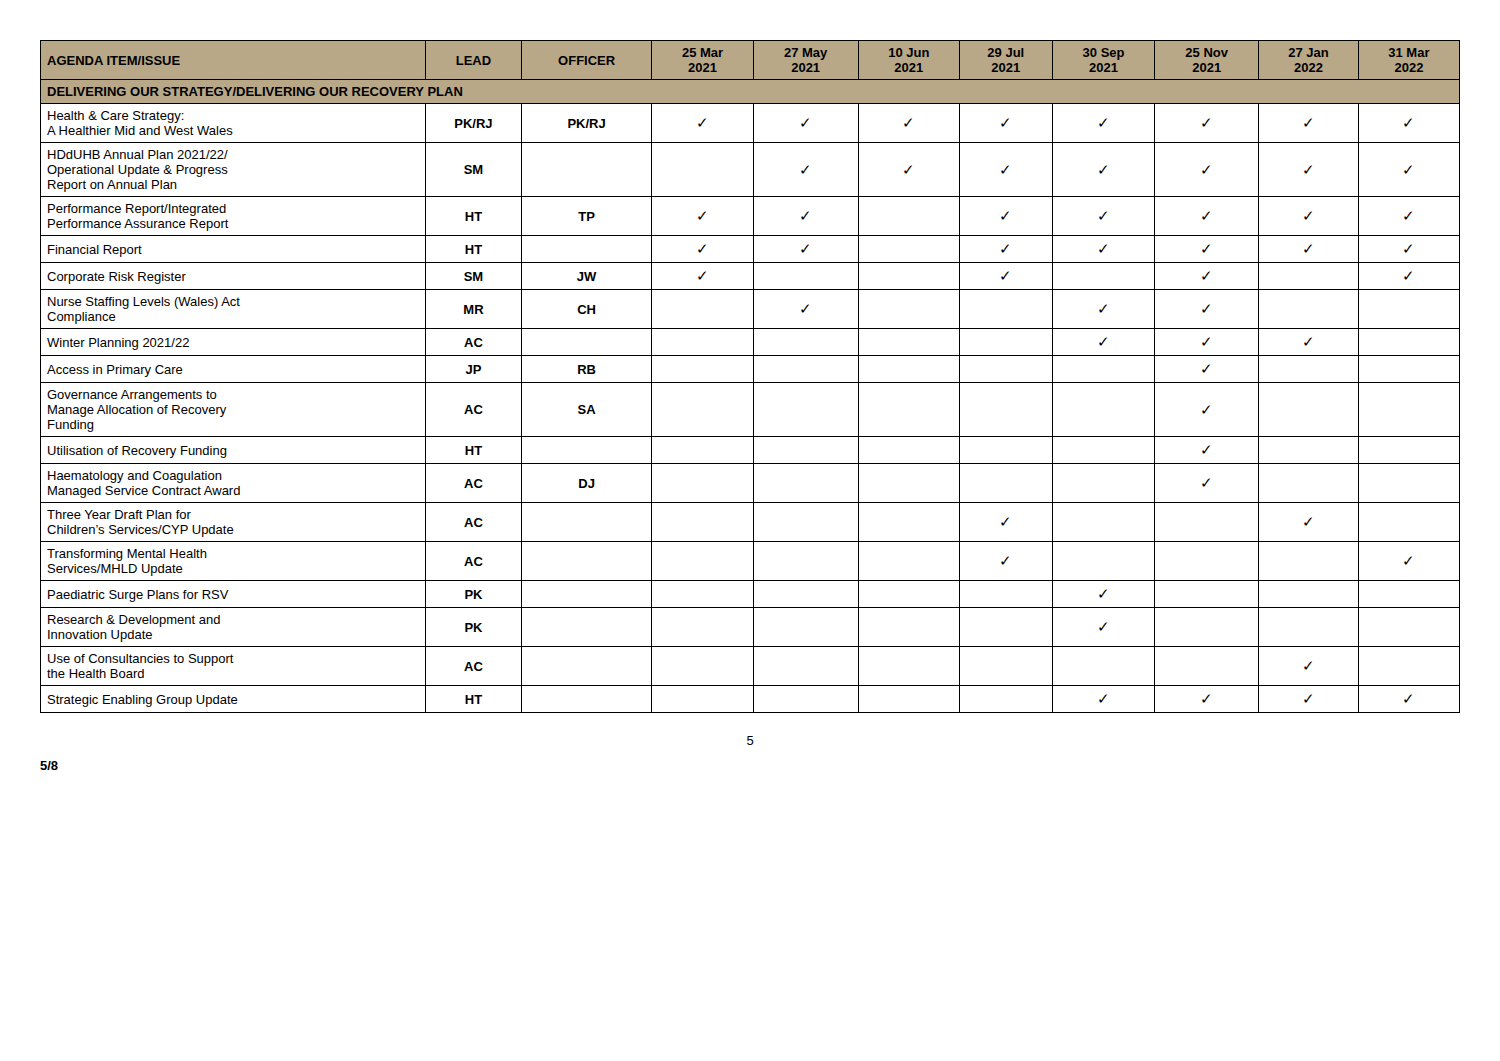| AGENDA ITEM/ISSUE | LEAD | OFFICER | 25 Mar 2021 | 27 May 2021 | 10 Jun 2021 | 29 Jul 2021 | 30 Sep 2021 | 25 Nov 2021 | 27 Jan 2022 | 31 Mar 2022 |
| --- | --- | --- | --- | --- | --- | --- | --- | --- | --- | --- |
| DELIVERING OUR STRATEGY/DELIVERING OUR RECOVERY PLAN |
| Health & Care Strategy: A Healthier Mid and West Wales | PK/RJ | PK/RJ | ✓ | ✓ | ✓ | ✓ | ✓ | ✓ | ✓ | ✓ |
| HDdUHB Annual Plan 2021/22/ Operational Update & Progress Report on Annual Plan | SM | | | ✓ | ✓ | ✓ | ✓ | ✓ | ✓ | ✓ |
| Performance Report/Integrated Performance Assurance Report | HT | TP | ✓ | ✓ | | ✓ | ✓ | ✓ | ✓ | ✓ |
| Financial Report | HT | | ✓ | ✓ | | ✓ | ✓ | ✓ | ✓ | ✓ |
| Corporate Risk Register | SM | JW | ✓ | | | ✓ | | ✓ | | ✓ |
| Nurse Staffing Levels (Wales) Act Compliance | MR | CH | | ✓ | | | ✓ | ✓ | | |
| Winter Planning 2021/22 | AC | | | | | | ✓ | ✓ | ✓ | |
| Access in Primary Care | JP | RB | | | | | | ✓ | | |
| Governance Arrangements to Manage Allocation of Recovery Funding | AC | SA | | | | | | ✓ | | |
| Utilisation of Recovery Funding | HT | | | | | | | ✓ | | |
| Haematology and Coagulation Managed Service Contract Award | AC | DJ | | | | | | ✓ | | |
| Three Year Draft Plan for Children’s Services/CYP Update | AC | | | | | ✓ | | | ✓ | |
| Transforming Mental Health Services/MHLD Update | AC | | | | | ✓ | | | | ✓ |
| Paediatric Surge Plans for RSV | PK | | | | | | ✓ | | | |
| Research & Development and Innovation Update | PK | | | | | | ✓ | | | |
| Use of Consultancies to Support the Health Board | AC | | | | | | | | ✓ | |
| Strategic Enabling Group Update | HT | | | | | | ✓ | ✓ | ✓ | ✓ |
5
5/8